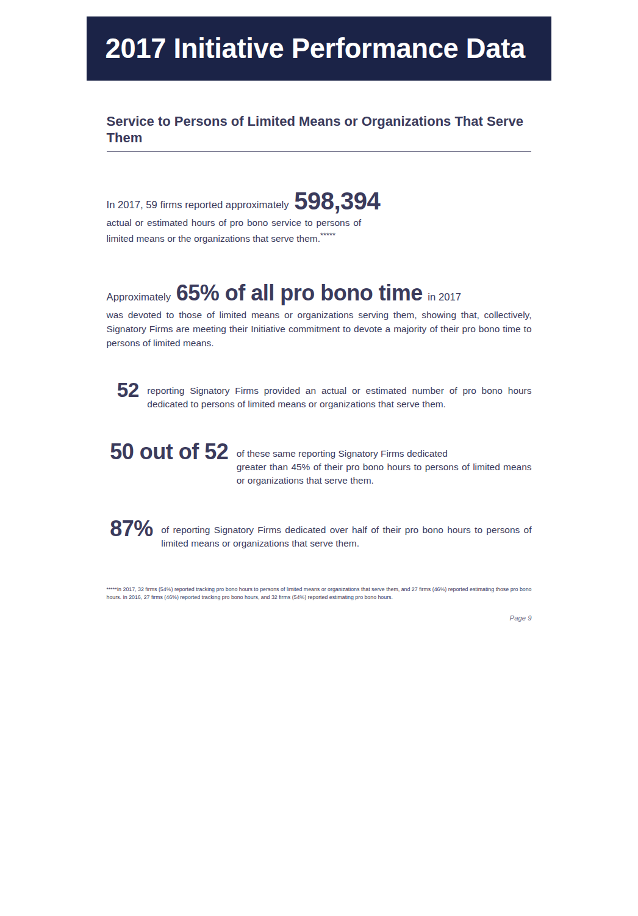2017 Initiative Performance Data
Service to Persons of Limited Means or Organizations That Serve Them
In 2017, 59 firms reported approximately 598,394 actual or estimated hours of pro bono service to persons of limited means or the organizations that serve them.*****
Approximately 65% of all pro bono time in 2017 was devoted to those of limited means or organizations serving them, showing that, collectively, Signatory Firms are meeting their Initiative commitment to devote a majority of their pro bono time to persons of limited means.
52
reporting Signatory Firms provided an actual or estimated number of pro bono hours dedicated to persons of limited means or organizations that serve them.
50 out of 52
of these same reporting Signatory Firms dedicated greater than 45% of their pro bono hours to persons of limited means or organizations that serve them.
87%
of reporting Signatory Firms dedicated over half of their pro bono hours to persons of limited means or organizations that serve them.
*****In 2017, 32 firms (54%) reported tracking pro bono hours to persons of limited means or organizations that serve them, and 27 firms (46%) reported estimating those pro bono hours. In 2016, 27 firms (46%) reported tracking pro bono hours, and 32 firms (54%) reported estimating pro bono hours.
Page 9